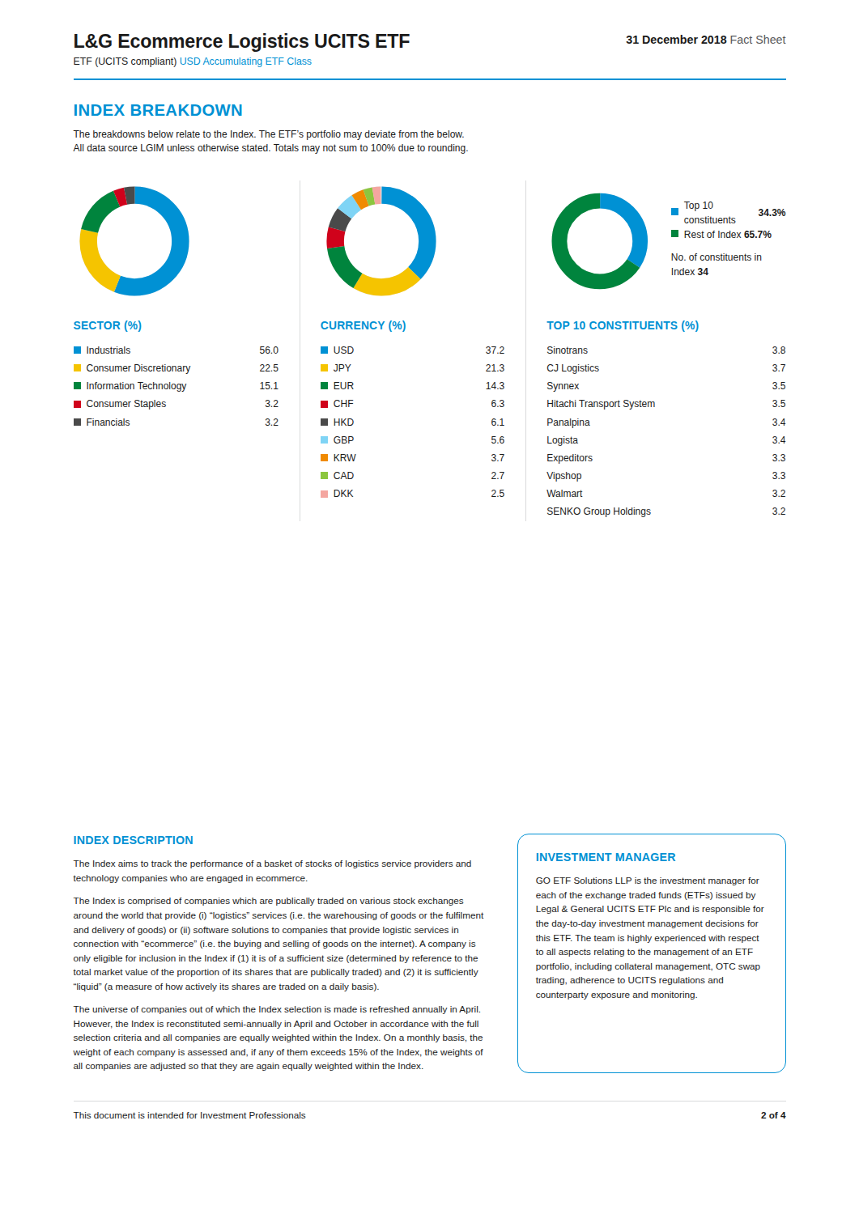L&G Ecommerce Logistics UCITS ETF
ETF (UCITS compliant) USD Accumulating ETF Class
31 December 2018 Fact Sheet
Index breakdown
The breakdowns below relate to the Index. The ETF’s portfolio may deviate from the below.
All data source LGIM unless otherwise stated. Totals may not sum to 100% due to rounding.
Sector (%)
| Industrials | 56.0 |
| Consumer Discretionary | 22.5 |
| Information Technology | 15.1 |
| Consumer Staples | 3.2 |
| Financials | 3.2 |
Currency (%)
| USD | 37.2 |
| JPY | 21.3 |
| EUR | 14.3 |
| CHF | 6.3 |
| HKD | 6.1 |
| GBP | 5.6 |
| KRW | 3.7 |
| CAD | 2.7 |
| DKK | 2.5 |
Top 10 constituents 34.3%
Rest of Index 65.7%
No. of constituents in Index 34
Top 10 constituents (%)
| Sinotrans | 3.8 |
| CJ Logistics | 3.7 |
| Synnex | 3.5 |
| Hitachi Transport System | 3.5 |
| Panalpina | 3.4 |
| Logista | 3.4 |
| Expeditors | 3.3 |
| Vipshop | 3.3 |
| Walmart | 3.2 |
| SENKO Group Holdings | 3.2 |
Index description
The Index aims to track the performance of a basket of stocks of logistics service providers and technology companies who are engaged in ecommerce.
The Index is comprised of companies which are publically traded on various stock exchanges around the world that provide (i) “logistics” services (i.e. the warehousing of goods or the fulfilment and delivery of goods) or (ii) software solutions to companies that provide logistic services in connection with “ecommerce” (i.e. the buying and selling of goods on the internet). A company is only eligible for inclusion in the Index if (1) it is of a sufficient size (determined by reference to the total market value of the proportion of its shares that are publically traded) and (2) it is sufficiently “liquid” (a measure of how actively its shares are traded on a daily basis).
The universe of companies out of which the Index selection is made is refreshed annually in April. However, the Index is reconstituted semi-annually in April and October in accordance with the full selection criteria and all companies are equally weighted within the Index. On a monthly basis, the weight of each company is assessed and, if any of them exceeds 15% of the Index, the weights of all companies are adjusted so that they are again equally weighted within the Index.
Investment manager
GO ETF Solutions LLP is the investment manager for each of the exchange traded funds (ETFs) issued by Legal & General UCITS ETF Plc and is responsible for the day-to-day investment management decisions for this ETF. The team is highly experienced with respect to all aspects relating to the management of an ETF portfolio, including collateral management, OTC swap trading, adherence to UCITS regulations and counterparty exposure and monitoring.
This document is intended for Investment Professionals
2 of 4